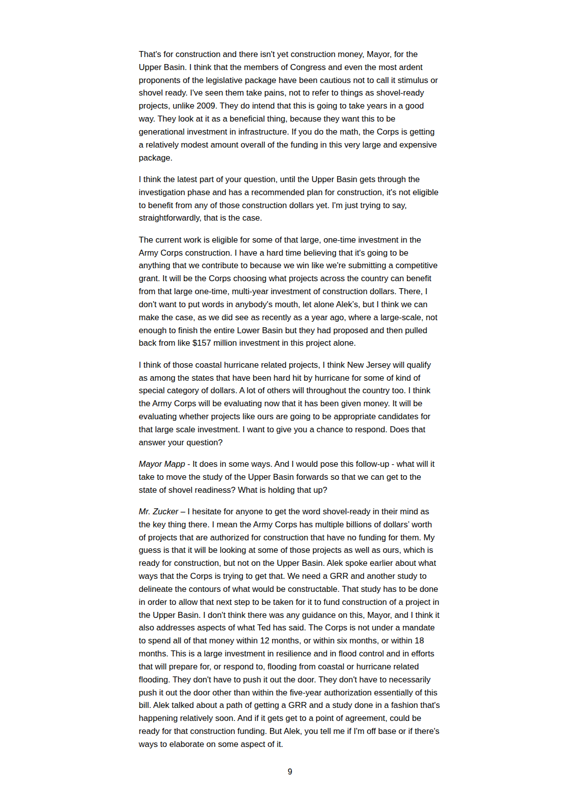That's for construction and there isn't yet construction money, Mayor, for the Upper Basin. I think that the members of Congress and even the most ardent proponents of the legislative package have been cautious not to call it stimulus or shovel ready. I've seen them take pains, not to refer to things as shovel-ready projects, unlike 2009. They do intend that this is going to take years in a good way. They look at it as a beneficial thing, because they want this to be generational investment in infrastructure. If you do the math, the Corps is getting a relatively modest amount overall of the funding in this very large and expensive package.
I think the latest part of your question, until the Upper Basin gets through the investigation phase and has a recommended plan for construction, it's not eligible to benefit from any of those construction dollars yet. I'm just trying to say, straightforwardly, that is the case.
The current work is eligible for some of that large, one-time investment in the Army Corps construction. I have a hard time believing that it's going to be anything that we contribute to because we win like we're submitting a competitive grant. It will be the Corps choosing what projects across the country can benefit from that large one-time, multi-year investment of construction dollars. There, I don't want to put words in anybody's mouth, let alone Alek’s, but I think we can make the case, as we did see as recently as a year ago, where a large-scale, not enough to finish the entire Lower Basin but they had proposed and then pulled back from like $157 million investment in this project alone.
I think of those coastal hurricane related projects, I think New Jersey will qualify as among the states that have been hard hit by hurricane for some of kind of special category of dollars. A lot of others will throughout the country too. I think the Army Corps will be evaluating now that it has been given money. It will be evaluating whether projects like ours are going to be appropriate candidates for that large scale investment. I want to give you a chance to respond. Does that answer your question?
Mayor Mapp - It does in some ways. And I would pose this follow-up - what will it take to move the study of the Upper Basin forwards so that we can get to the state of shovel readiness? What is holding that up?
Mr. Zucker – I hesitate for anyone to get the word shovel-ready in their mind as the key thing there. I mean the Army Corps has multiple billions of dollars’ worth of projects that are authorized for construction that have no funding for them. My guess is that it will be looking at some of those projects as well as ours, which is ready for construction, but not on the Upper Basin. Alek spoke earlier about what ways that the Corps is trying to get that. We need a GRR and another study to delineate the contours of what would be constructable. That study has to be done in order to allow that next step to be taken for it to fund construction of a project in the Upper Basin. I don't think there was any guidance on this, Mayor, and I think it also addresses aspects of what Ted has said. The Corps is not under a mandate to spend all of that money within 12 months, or within six months, or within 18 months. This is a large investment in resilience and in flood control and in efforts that will prepare for, or respond to, flooding from coastal or hurricane related flooding. They don't have to push it out the door. They don't have to necessarily push it out the door other than within the five-year authorization essentially of this bill. Alek talked about a path of getting a GRR and a study done in a fashion that's happening relatively soon. And if it gets get to a point of agreement, could be ready for that construction funding. But Alek, you tell me if I'm off base or if there's ways to elaborate on some aspect of it.
9